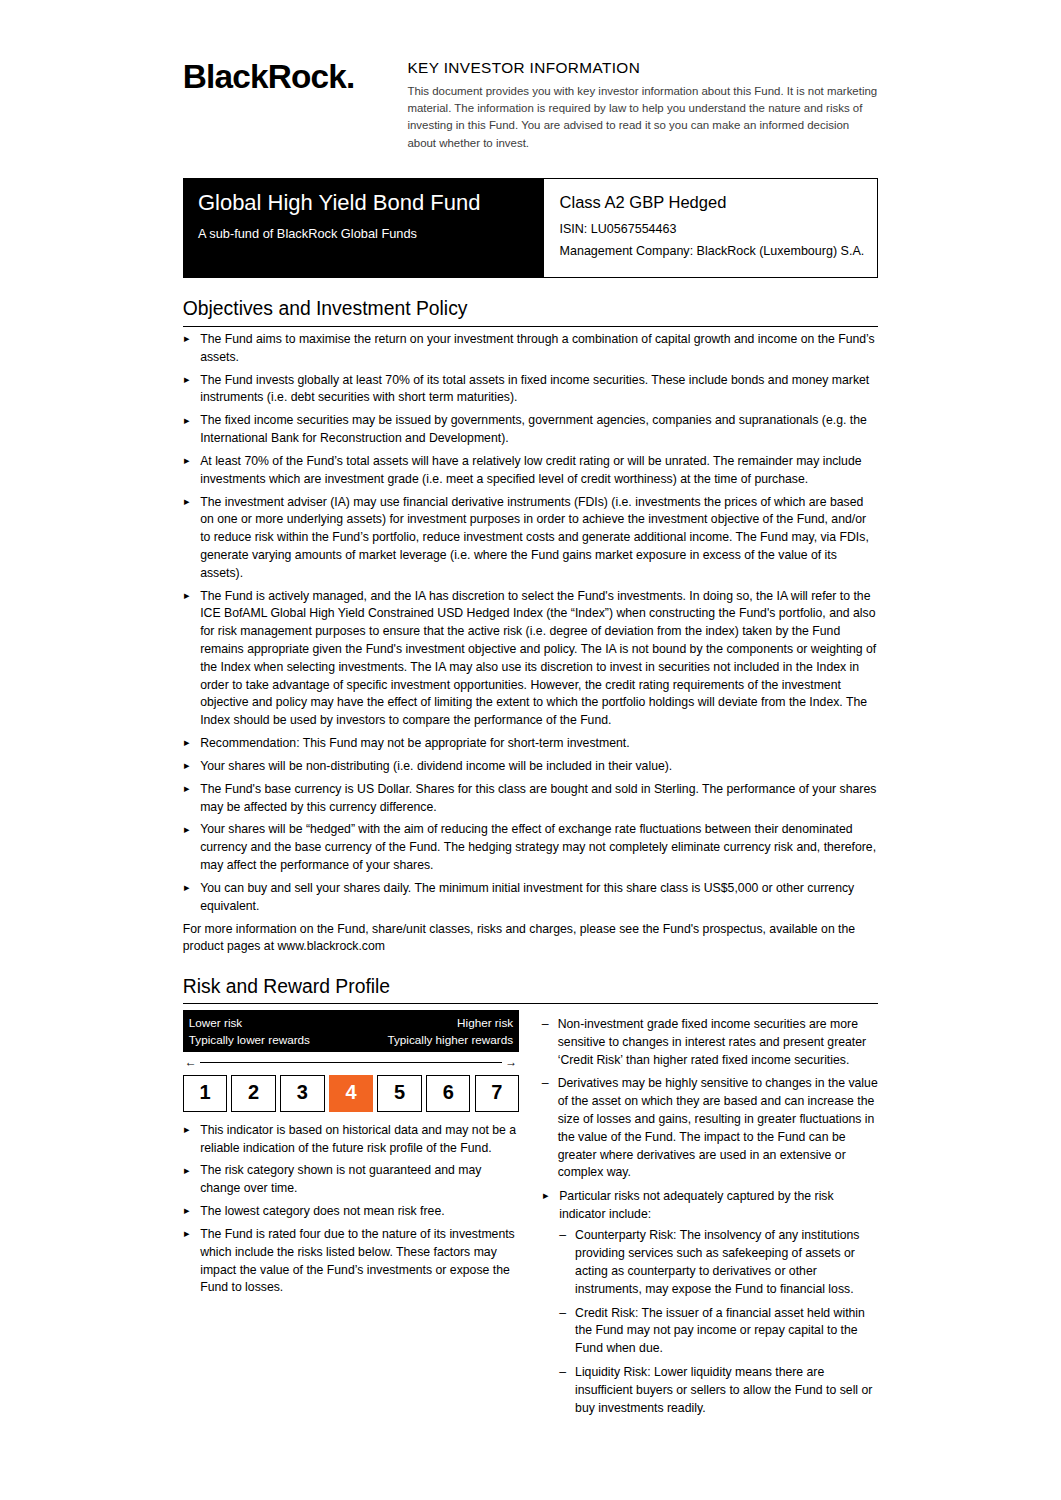BlackRock.
KEY INVESTOR INFORMATION
This document provides you with key investor information about this Fund. It is not marketing material. The information is required by law to help you understand the nature and risks of investing in this Fund. You are advised to read it so you can make an informed decision about whether to invest.
Global High Yield Bond Fund
A sub-fund of BlackRock Global Funds
Class A2 GBP Hedged
ISIN: LU0567554463
Management Company: BlackRock (Luxembourg) S.A.
Objectives and Investment Policy
The Fund aims to maximise the return on your investment through a combination of capital growth and income on the Fund’s assets.
The Fund invests globally at least 70% of its total assets in fixed income securities. These include bonds and money market instruments (i.e. debt securities with short term maturities).
The fixed income securities may be issued by governments, government agencies, companies and supranationals (e.g. the International Bank for Reconstruction and Development).
At least 70% of the Fund’s total assets will have a relatively low credit rating or will be unrated. The remainder may include investments which are investment grade (i.e. meet a specified level of credit worthiness) at the time of purchase.
The investment adviser (IA) may use financial derivative instruments (FDIs) (i.e. investments the prices of which are based on one or more underlying assets) for investment purposes in order to achieve the investment objective of the Fund, and/or to reduce risk within the Fund’s portfolio, reduce investment costs and generate additional income. The Fund may, via FDIs, generate varying amounts of market leverage (i.e. where the Fund gains market exposure in excess of the value of its assets).
The Fund is actively managed, and the IA has discretion to select the Fund's investments. In doing so, the IA will refer to the ICE BofAML Global High Yield Constrained USD Hedged Index (the “Index”) when constructing the Fund's portfolio, and also for risk management purposes to ensure that the active risk (i.e. degree of deviation from the index) taken by the Fund remains appropriate given the Fund's investment objective and policy. The IA is not bound by the components or weighting of the Index when selecting investments. The IA may also use its discretion to invest in securities not included in the Index in order to take advantage of specific investment opportunities. However, the credit rating requirements of the investment objective and policy may have the effect of limiting the extent to which the portfolio holdings will deviate from the Index. The Index should be used by investors to compare the performance of the Fund.
Recommendation: This Fund may not be appropriate for short-term investment.
Your shares will be non-distributing (i.e. dividend income will be included in their value).
The Fund's base currency is US Dollar. Shares for this class are bought and sold in Sterling. The performance of your shares may be affected by this currency difference.
Your shares will be “hedged” with the aim of reducing the effect of exchange rate fluctuations between their denominated currency and the base currency of the Fund. The hedging strategy may not completely eliminate currency risk and, therefore, may affect the performance of your shares.
You can buy and sell your shares daily. The minimum initial investment for this share class is US$5,000 or other currency equivalent.
For more information on the Fund, share/unit classes, risks and charges, please see the Fund's prospectus, available on the product pages at www.blackrock.com
Risk and Reward Profile
Lower risk Typically lower rewards
Higher risk Typically higher rewards
← →
1
2
3
4
5
6
7
This indicator is based on historical data and may not be a reliable indication of the future risk profile of the Fund.
The risk category shown is not guaranteed and may change over time.
The lowest category does not mean risk free.
The Fund is rated four due to the nature of its investments which include the risks listed below. These factors may impact the value of the Fund’s investments or expose the Fund to losses.
Non-investment grade fixed income securities are more sensitive to changes in interest rates and present greater ‘Credit Risk’ than higher rated fixed income securities.
Derivatives may be highly sensitive to changes in the value of the asset on which they are based and can increase the size of losses and gains, resulting in greater fluctuations in the value of the Fund. The impact to the Fund can be greater where derivatives are used in an extensive or complex way.
Particular risks not adequately captured by the risk indicator include:
Counterparty Risk: The insolvency of any institutions providing services such as safekeeping of assets or acting as counterparty to derivatives or other instruments, may expose the Fund to financial loss.
Credit Risk: The issuer of a financial asset held within the Fund may not pay income or repay capital to the Fund when due.
Liquidity Risk: Lower liquidity means there are insufficient buyers or sellers to allow the Fund to sell or buy investments readily.